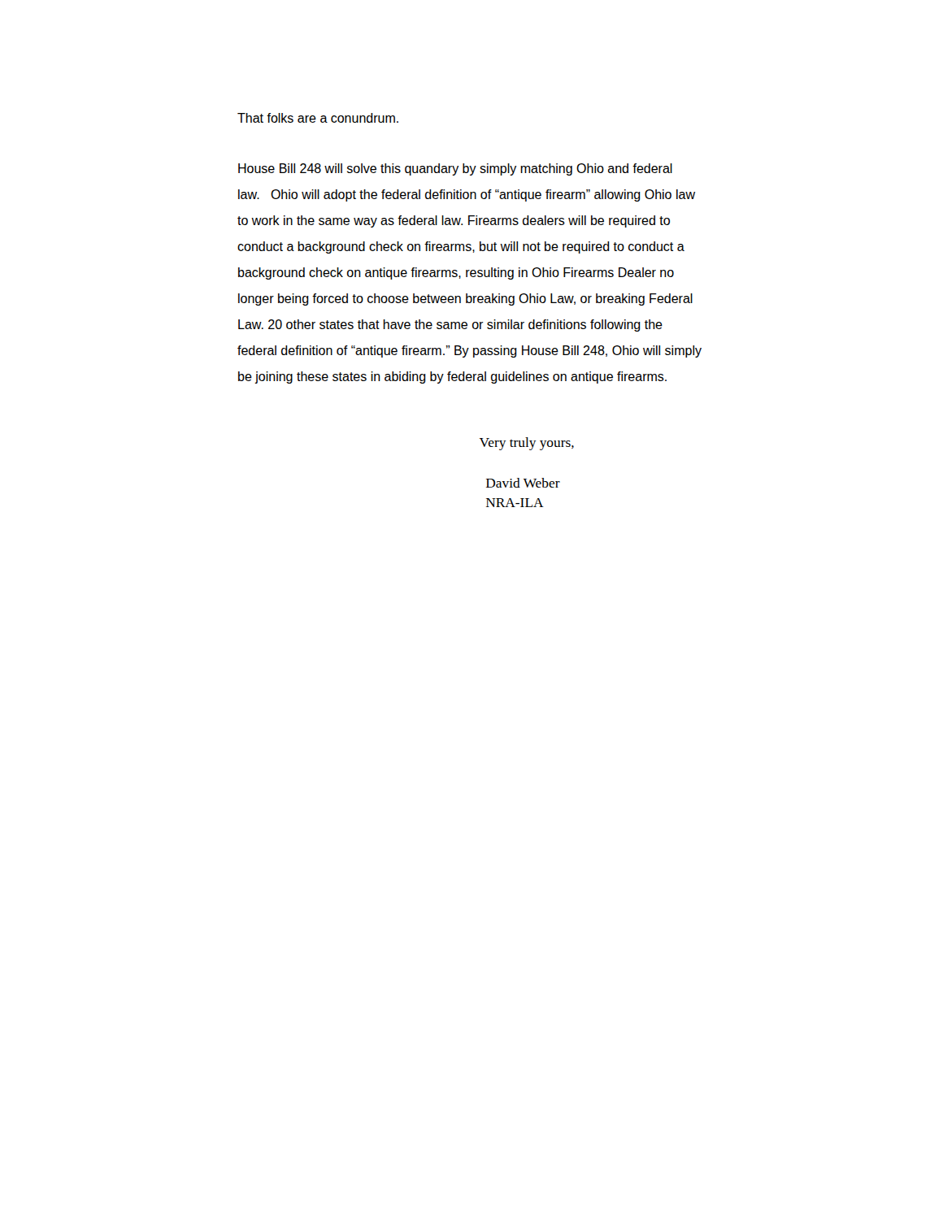That folks are a conundrum.
House Bill 248 will solve this quandary by simply matching Ohio and federal law. Ohio will adopt the federal definition of “antique firearm” allowing Ohio law to work in the same way as federal law. Firearms dealers will be required to conduct a background check on firearms, but will not be required to conduct a background check on antique firearms, resulting in Ohio Firearms Dealer no longer being forced to choose between breaking Ohio Law, or breaking Federal Law. 20 other states that have the same or similar definitions following the federal definition of “antique firearm.” By passing House Bill 248, Ohio will simply be joining these states in abiding by federal guidelines on antique firearms.
Very truly yours,
David Weber
NRA-ILA